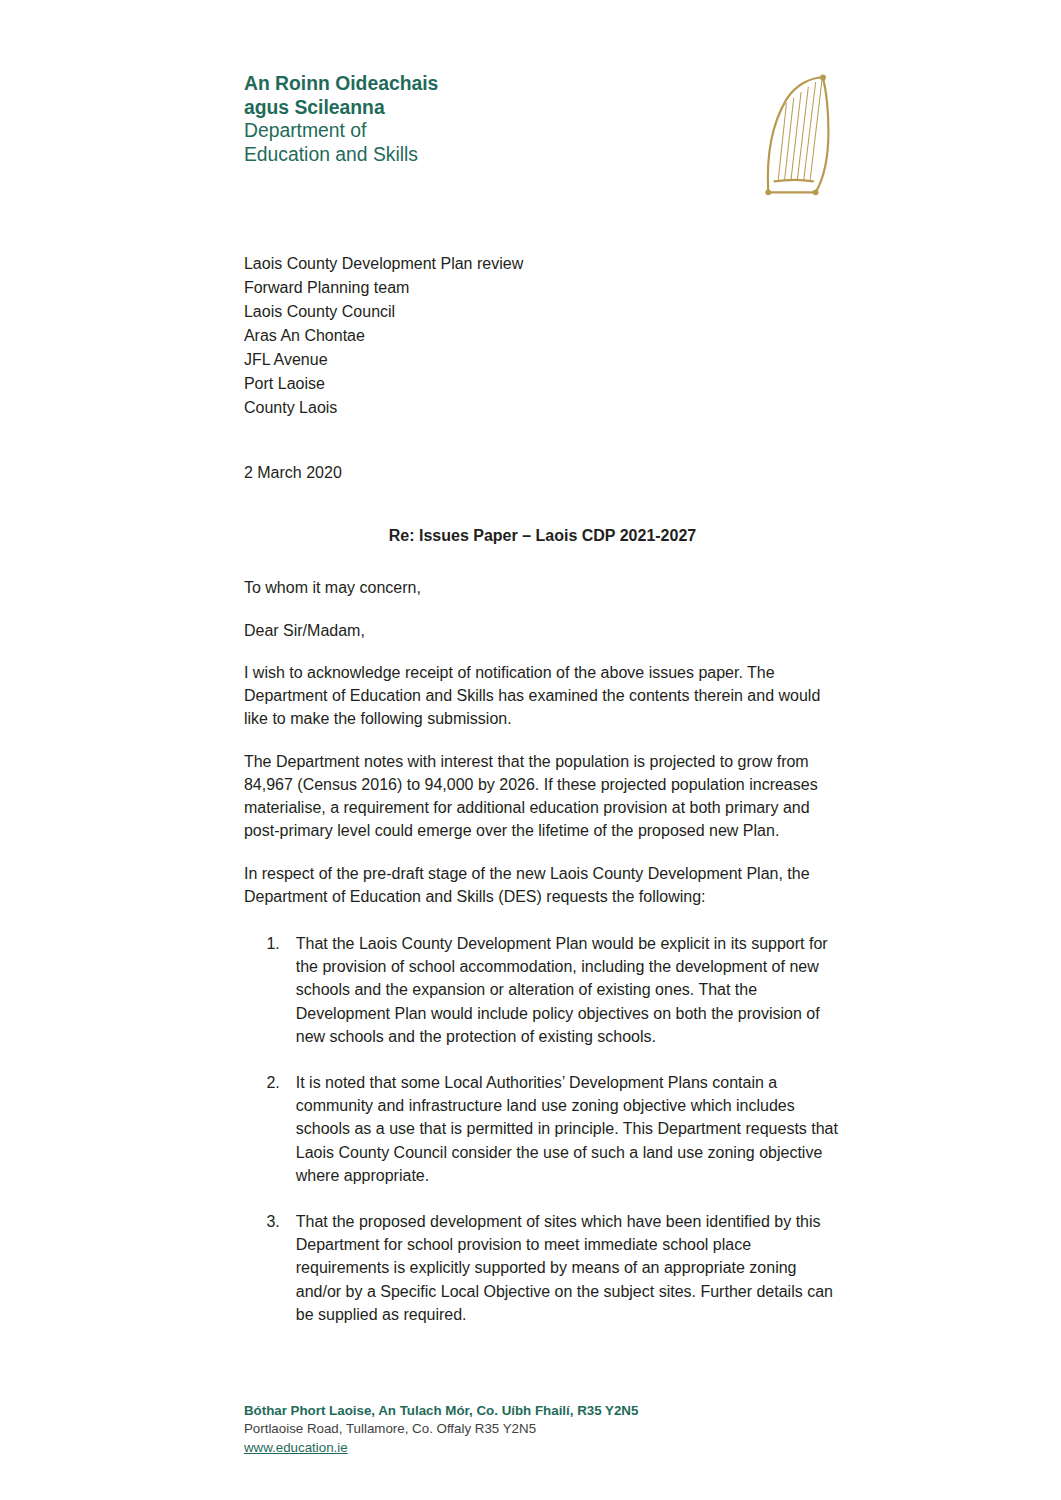An Roinn Oideachais agus Scileanna Department of Education and Skills
Laois County Development Plan review
Forward Planning team
Laois County Council
Aras An Chontae
JFL Avenue
Port Laoise
County Laois
2 March 2020
Re: Issues Paper – Laois CDP 2021-2027
To whom it may concern,
Dear Sir/Madam,
I wish to acknowledge receipt of notification of the above issues paper. The Department of Education and Skills has examined the contents therein and would like to make the following submission.
The Department notes with interest that the population is projected to grow from 84,967 (Census 2016) to 94,000 by 2026. If these projected population increases materialise, a requirement for additional education provision at both primary and post-primary level could emerge over the lifetime of the proposed new Plan.
In respect of the pre-draft stage of the new Laois County Development Plan, the Department of Education and Skills (DES) requests the following:
That the Laois County Development Plan would be explicit in its support for the provision of school accommodation, including the development of new schools and the expansion or alteration of existing ones. That the Development Plan would include policy objectives on both the provision of new schools and the protection of existing schools.
It is noted that some Local Authorities’ Development Plans contain a community and infrastructure land use zoning objective which includes schools as a use that is permitted in principle. This Department requests that Laois County Council consider the use of such a land use zoning objective where appropriate.
That the proposed development of sites which have been identified by this Department for school provision to meet immediate school place requirements is explicitly supported by means of an appropriate zoning and/or by a Specific Local Objective on the subject sites. Further details can be supplied as required.
Bóthar Phort Laoise, An Tulach Mór, Co. Uíbh Fhailí, R35 Y2N5
Portlaoise Road, Tullamore, Co. Offaly R35 Y2N5
www.education.ie